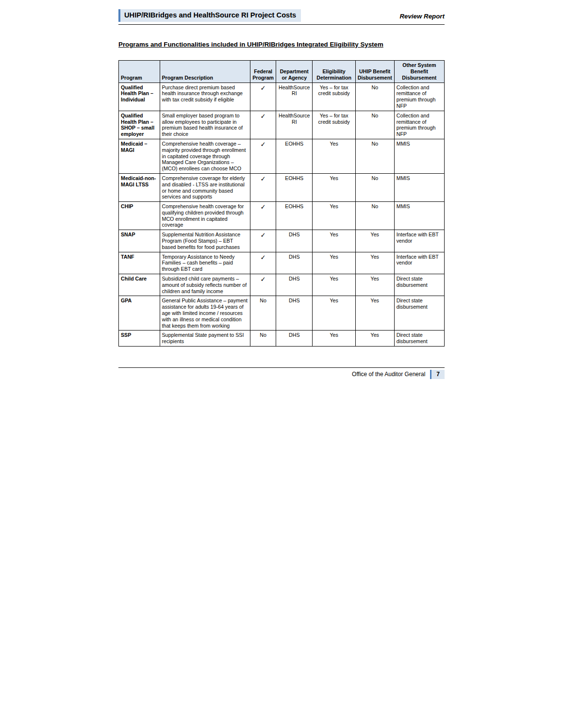UHIP/RIBridges and HealthSource RI Project Costs
Review Report
Programs and Functionalities included in UHIP/RIBridges Integrated Eligibility System
| Program | Program Description | Federal Program | Department or Agency | Eligibility Determination | UHIP Benefit Disbursement | Other System Benefit Disbursement |
| --- | --- | --- | --- | --- | --- | --- |
| Qualified Health Plan – Individual | Purchase direct premium based health insurance through exchange with tax credit subsidy if eligible | ✓ | HealthSource RI | Yes – for tax credit subsidy | No | Collection and remittance of premium through NFP |
| Qualified Health Plan – SHOP – small employer | Small employer based program to allow employees to participate in premium based health insurance of their choice | ✓ | HealthSource RI | Yes – for tax credit subsidy | No | Collection and remittance of premium through NFP |
| Medicaid – MAGI | Comprehensive health coverage – majority provided through enrollment in capitated coverage through Managed Care Organizations – (MCO) enrollees can choose MCO | ✓ | EOHHS | Yes | No | MMIS |
| Medicaid-non-MAGI LTSS | Comprehensive coverage for elderly and disabled - LTSS are institutional or home and community based services and supports | ✓ | EOHHS | Yes | No | MMIS |
| CHIP | Comprehensive health coverage for qualifying children provided through MCO enrollment in capitated coverage | ✓ | EOHHS | Yes | No | MMIS |
| SNAP | Supplemental Nutrition Assistance Program (Food Stamps) – EBT based benefits for food purchases | ✓ | DHS | Yes | Yes | Interface with EBT vendor |
| TANF | Temporary Assistance to Needy Families – cash benefits – paid through EBT card | ✓ | DHS | Yes | Yes | Interface with EBT vendor |
| Child Care | Subsidized child care payments – amount of subsidy reflects number of children and family income | ✓ | DHS | Yes | Yes | Direct state disbursement |
| GPA | General Public Assistance – payment assistance for adults 19-64 years of age with limited income / resources with an illness or medical condition that keeps them from working | No | DHS | Yes | Yes | Direct state disbursement |
| SSP | Supplemental State payment to SSI recipients | No | DHS | Yes | Yes | Direct state disbursement |
Office of the Auditor General 7